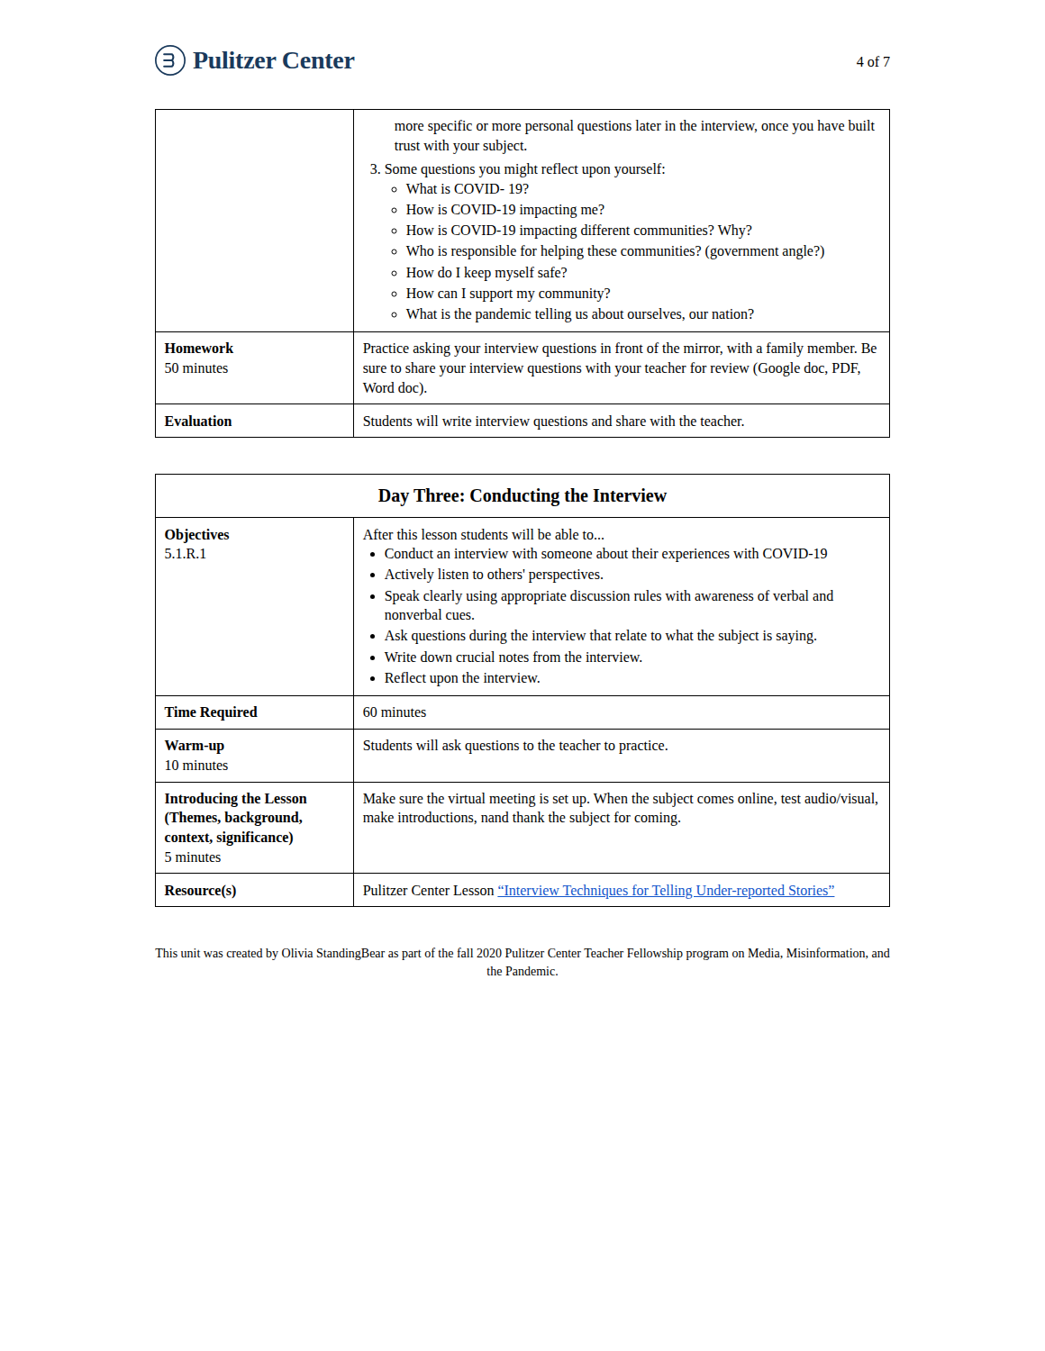Pulitzer Center
4 of 7
| | more specific or more personal questions later in the interview, once you have built trust with your subject. Some questions you might reflect upon yourself: What is COVID- 19? How is COVID-19 impacting me? How is COVID-19 impacting different communities? Why? Who is responsible for helping these communities? (government angle?) How do I keep myself safe? How can I support my community? What is the pandemic telling us about ourselves, our nation? |
| Homework 50 minutes | Practice asking your interview questions in front of the mirror, with a family member. Be sure to share your interview questions with your teacher for review (Google doc, PDF, Word doc). |
| Evaluation | Students will write interview questions and share with the teacher. |
| Day Three: Conducting the Interview |
| Objectives 5.1.R.1 | After this lesson students will be able to... Conduct an interview with someone about their experiences with COVID-19 Actively listen to others' perspectives. Speak clearly using appropriate discussion rules with awareness of verbal and nonverbal cues. Ask questions during the interview that relate to what the subject is saying. Write down crucial notes from the interview. Reflect upon the interview. |
| Time Required | 60 minutes |
| Warm-up 10 minutes | Students will ask questions to the teacher to practice. |
| Introducing the Lesson (Themes, background, context, significance) 5 minutes | Make sure the virtual meeting is set up. When the subject comes online, test audio/visual, make introductions, nand thank the subject for coming. |
| Resource(s) | Pulitzer Center Lesson “Interview Techniques for Telling Under-reported Stories” |
This unit was created by Olivia StandingBear as part of the fall 2020 Pulitzer Center Teacher Fellowship program on Media, Misinformation, and the Pandemic.